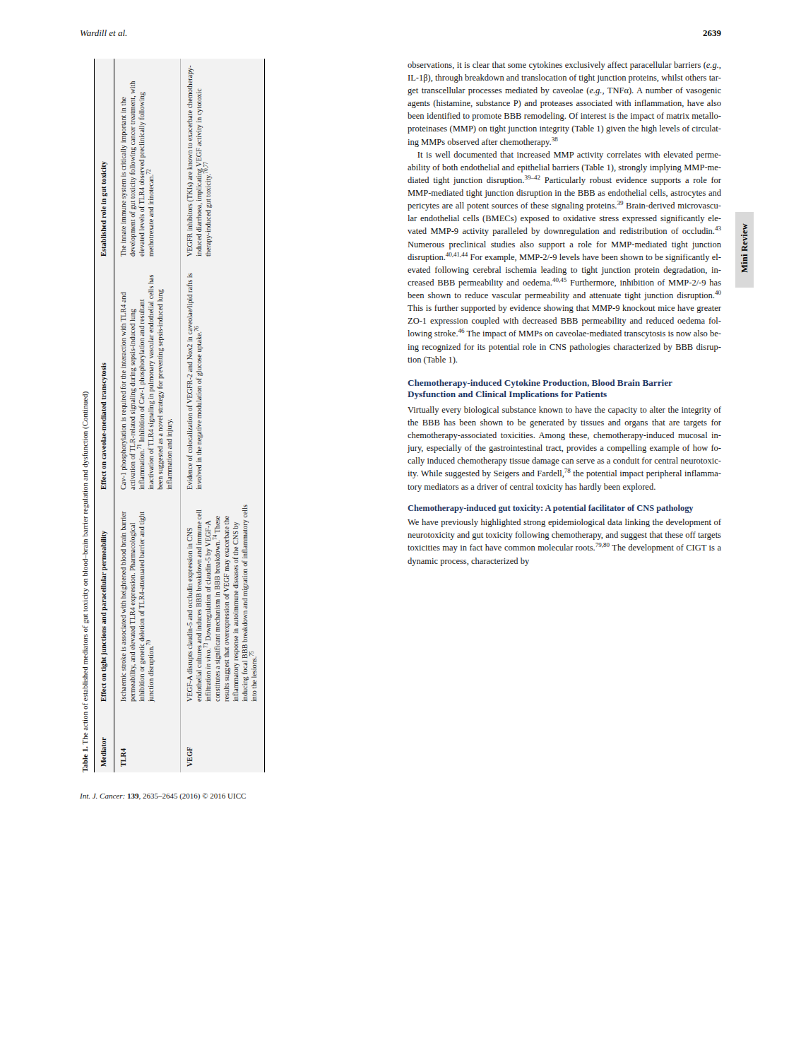Wardill et al.
2639
Table 1. The action of established mediators of gut toxicity on blood–brain barrier regulation and dysfunction (Continued)
| Mediator | Effect on tight junctions and paracellular permeability | Effect on caveolae-mediated transcytosis | Established role in gut toxicity |
| --- | --- | --- | --- |
| TLR4 | Ischaemic stroke is associated with heightened blood brain barrier permeability, and elevated TLR4 expression. Pharmacological inhibition or genetic deletion of TLR4-attenuated barrier and tight junction disruption. 70 | Cav-1 phosphorylation is required for the interaction with TLR4 and activation of TLR-related signaling during sepsis-induced lung inflammation. 71 Inhibition of Cav-1 phosphorylation and resultant inactivation of TLR4 signaling in pulmonary vascular endothelial cells has been suggested as a novel strategy for preventing sepsis-induced lung inflammation and injury. | The innate immune system is critically important in the development of gut toxicity following cancer treatment, with elevated levels of TLR4 observed preclinically following methotrexate and irinotecan. 72 |
| VEGF | VEGF-A disrupts claudin-5 and occludin expression in CNS endothelial cultures and induces BBB breakdown and immune cell infiltration in vivo . 73 Downregulation of claudin-5 by VEGF-A constitutes a significant mechanism in BBB breakdown. 74 These results suggest that overexpression of VEGF may exacerbate the inflammatory response in autoimmune diseases of the CNS by inducing focal BBB breakdown and migration of inflammatory cells into the lesions. 75 | Evidence of colocalization of VEGFR-2 and Nox2 in caveolae/lipid rafts is involved in the negative modulation of glucose uptake. 76 | VEGFR inhibitors (TKIs) are known to exacerbate chemotherapy-induced diarrhoea, implicating VEGF activity in cytotoxic therapy-induced gut toxicity. 70,77 |
observations, it is clear that some cytokines exclusively affect paracellular barriers (e.g., IL-1β), through breakdown and translocation of tight junction proteins, whilst others target transcellular processes mediated by caveolae (e.g., TNFα). A number of vasogenic agents (histamine, substance P) and proteases associated with inflammation, have also been identified to promote BBB remodeling. Of interest is the impact of matrix metalloproteinases (MMP) on tight junction integrity (Table 1) given the high levels of circulating MMPs observed after chemotherapy.38
It is well documented that increased MMP activity correlates with elevated permeability of both endothelial and epithelial barriers (Table 1), strongly implying MMP-mediated tight junction disruption.39–42 Particularly robust evidence supports a role for MMP-mediated tight junction disruption in the BBB as endothelial cells, astrocytes and pericytes are all potent sources of these signaling proteins.39 Brain-derived microvascular endothelial cells (BMECs) exposed to oxidative stress expressed significantly elevated MMP-9 activity paralleled by downregulation and redistribution of occludin.43 Numerous preclinical studies also support a role for MMP-mediated tight junction disruption.40,41,44 For example, MMP-2/-9 levels have been shown to be significantly elevated following cerebral ischemia leading to tight junction protein degradation, increased BBB permeability and oedema.40,45 Furthermore, inhibition of MMP-2/-9 has been shown to reduce vascular permeability and attenuate tight junction disruption.40 This is further supported by evidence showing that MMP-9 knockout mice have greater ZO-1 expression coupled with decreased BBB permeability and reduced oedema following stroke.46 The impact of MMPs on caveolae-mediated transcytosis is now also being recognized for its potential role in CNS pathologies characterized by BBB disruption (Table 1).
Chemotherapy-induced Cytokine Production, Blood Brain Barrier Dysfunction and Clinical Implications for Patients
Virtually every biological substance known to have the capacity to alter the integrity of the BBB has been shown to be generated by tissues and organs that are targets for chemotherapy-associated toxicities. Among these, chemotherapy-induced mucosal injury, especially of the gastrointestinal tract, provides a compelling example of how focally induced chemotherapy tissue damage can serve as a conduit for central neurotoxicity. While suggested by Seigers and Fardell,78 the potential impact peripheral inflammatory mediators as a driver of central toxicity has hardly been explored.
Chemotherapy-induced gut toxicity: A potential facilitator of CNS pathology
We have previously highlighted strong epidemiological data linking the development of neurotoxicity and gut toxicity following chemotherapy, and suggest that these off targets toxicities may in fact have common molecular roots.79,80 The development of CIGT is a dynamic process, characterized by
Mini Review
Int. J. Cancer: 139, 2635–2645 (2016) © 2016 UICC